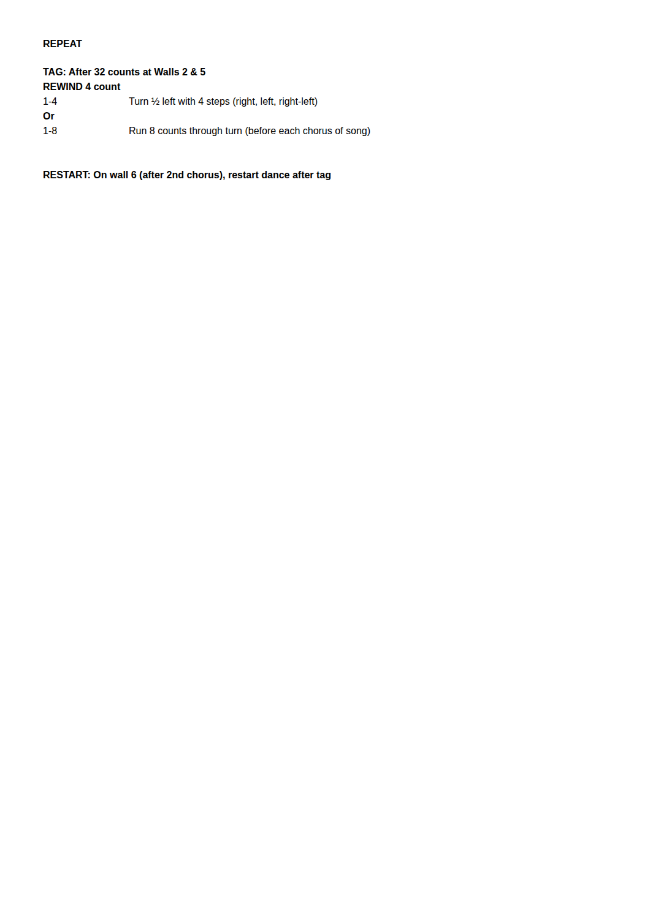REPEAT
TAG: After 32 counts at Walls 2 & 5
REWIND 4 count
1-4 Turn ½ left with 4 steps (right, left, right-left)
Or
1-8 Run 8 counts through turn (before each chorus of song)
RESTART: On wall 6 (after 2nd chorus), restart dance after tag